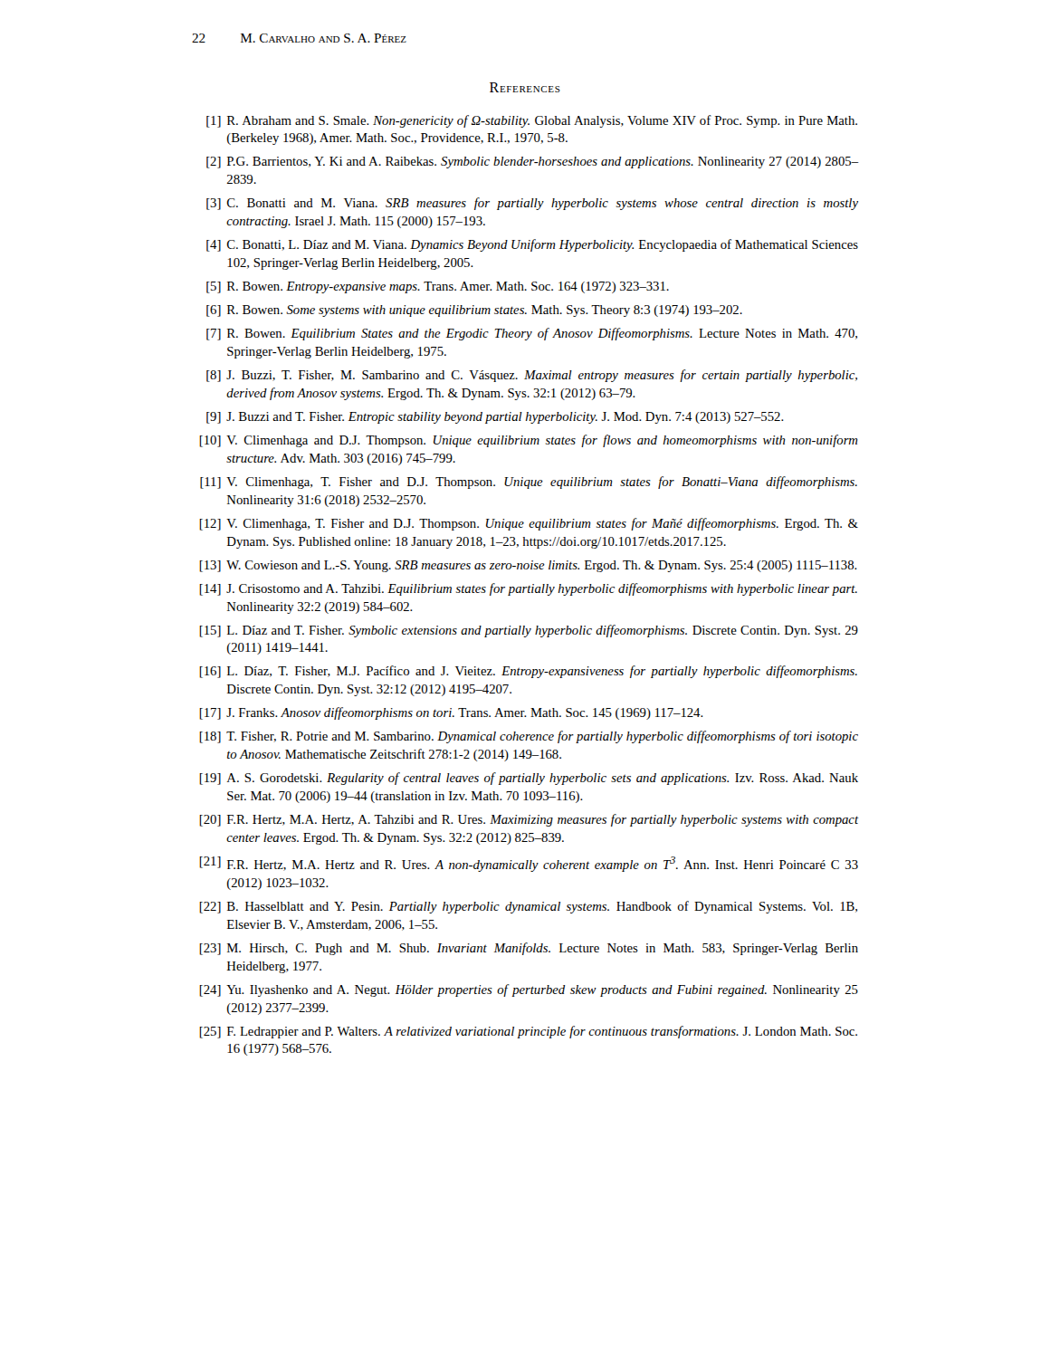22 M. Carvalho and S. A. Pérez
References
[1] R. Abraham and S. Smale. Non-genericity of Ω-stability. Global Analysis, Volume XIV of Proc. Symp. in Pure Math. (Berkeley 1968), Amer. Math. Soc., Providence, R.I., 1970, 5-8.
[2] P.G. Barrientos, Y. Ki and A. Raibekas. Symbolic blender-horseshoes and applications. Nonlinearity 27 (2014) 2805–2839.
[3] C. Bonatti and M. Viana. SRB measures for partially hyperbolic systems whose central direction is mostly contracting. Israel J. Math. 115 (2000) 157–193.
[4] C. Bonatti, L. Díaz and M. Viana. Dynamics Beyond Uniform Hyperbolicity. Encyclopaedia of Mathematical Sciences 102, Springer-Verlag Berlin Heidelberg, 2005.
[5] R. Bowen. Entropy-expansive maps. Trans. Amer. Math. Soc. 164 (1972) 323–331.
[6] R. Bowen. Some systems with unique equilibrium states. Math. Sys. Theory 8:3 (1974) 193–202.
[7] R. Bowen. Equilibrium States and the Ergodic Theory of Anosov Diffeomorphisms. Lecture Notes in Math. 470, Springer-Verlag Berlin Heidelberg, 1975.
[8] J. Buzzi, T. Fisher, M. Sambarino and C. Vásquez. Maximal entropy measures for certain partially hyperbolic, derived from Anosov systems. Ergod. Th. & Dynam. Sys. 32:1 (2012) 63–79.
[9] J. Buzzi and T. Fisher. Entropic stability beyond partial hyperbolicity. J. Mod. Dyn. 7:4 (2013) 527–552.
[10] V. Climenhaga and D.J. Thompson. Unique equilibrium states for flows and homeomorphisms with non-uniform structure. Adv. Math. 303 (2016) 745–799.
[11] V. Climenhaga, T. Fisher and D.J. Thompson. Unique equilibrium states for Bonatti–Viana diffeomorphisms. Nonlinearity 31:6 (2018) 2532–2570.
[12] V. Climenhaga, T. Fisher and D.J. Thompson. Unique equilibrium states for Mañé diffeomorphisms. Ergod. Th. & Dynam. Sys. Published online: 18 January 2018, 1–23, https://doi.org/10.1017/etds.2017.125.
[13] W. Cowieson and L.-S. Young. SRB measures as zero-noise limits. Ergod. Th. & Dynam. Sys. 25:4 (2005) 1115–1138.
[14] J. Crisostomo and A. Tahzibi. Equilibrium states for partially hyperbolic diffeomorphisms with hyperbolic linear part. Nonlinearity 32:2 (2019) 584–602.
[15] L. Díaz and T. Fisher. Symbolic extensions and partially hyperbolic diffeomorphisms. Discrete Contin. Dyn. Syst. 29 (2011) 1419–1441.
[16] L. Díaz, T. Fisher, M.J. Pacífico and J. Vieitez. Entropy-expansiveness for partially hyperbolic diffeomorphisms. Discrete Contin. Dyn. Syst. 32:12 (2012) 4195–4207.
[17] J. Franks. Anosov diffeomorphisms on tori. Trans. Amer. Math. Soc. 145 (1969) 117–124.
[18] T. Fisher, R. Potrie and M. Sambarino. Dynamical coherence for partially hyperbolic diffeomorphisms of tori isotopic to Anosov. Mathematische Zeitschrift 278:1-2 (2014) 149–168.
[19] A. S. Gorodetski. Regularity of central leaves of partially hyperbolic sets and applications. Izv. Ross. Akad. Nauk Ser. Mat. 70 (2006) 19–44 (translation in Izv. Math. 70 1093–116).
[20] F.R. Hertz, M.A. Hertz, A. Tahzibi and R. Ures. Maximizing measures for partially hyperbolic systems with compact center leaves. Ergod. Th. & Dynam. Sys. 32:2 (2012) 825–839.
[21] F.R. Hertz, M.A. Hertz and R. Ures. A non-dynamically coherent example on T3. Ann. Inst. Henri Poincaré C 33 (2012) 1023–1032.
[22] B. Hasselblatt and Y. Pesin. Partially hyperbolic dynamical systems. Handbook of Dynamical Systems. Vol. 1B, Elsevier B. V., Amsterdam, 2006, 1–55.
[23] M. Hirsch, C. Pugh and M. Shub. Invariant Manifolds. Lecture Notes in Math. 583, Springer-Verlag Berlin Heidelberg, 1977.
[24] Yu. Ilyashenko and A. Negut. Hölder properties of perturbed skew products and Fubini regained. Nonlinearity 25 (2012) 2377–2399.
[25] F. Ledrappier and P. Walters. A relativized variational principle for continuous transformations. J. London Math. Soc. 16 (1977) 568–576.